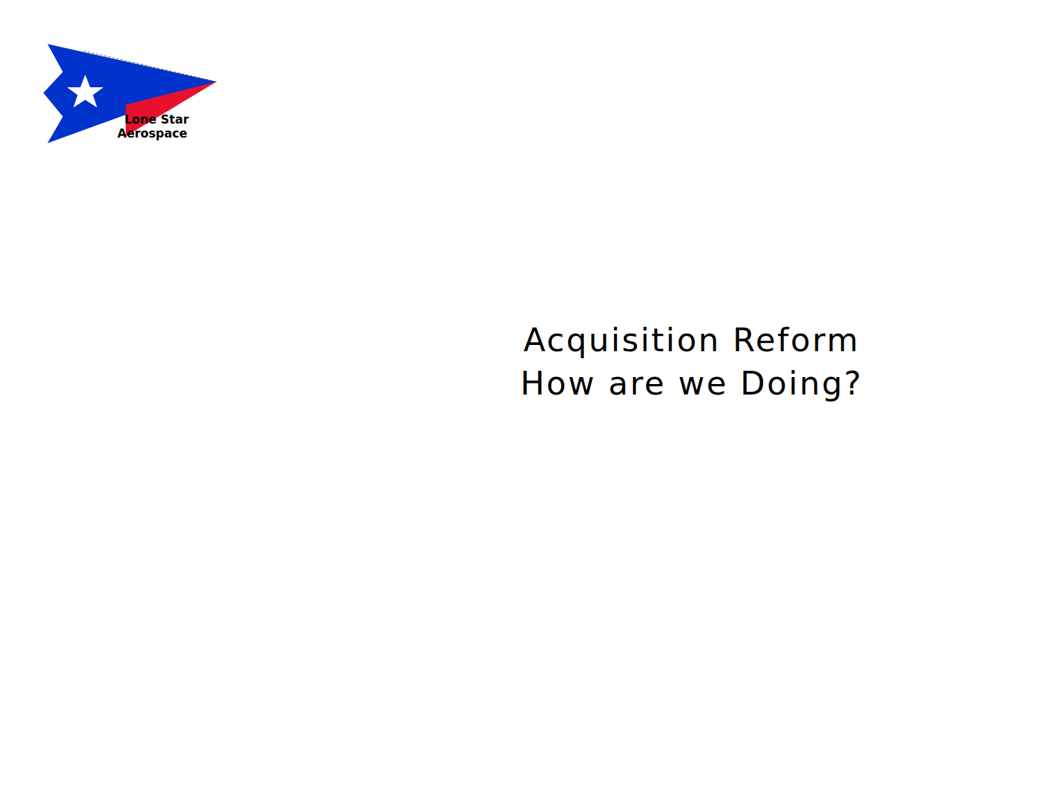Lone Star Aerospace
Acquisition Reform
How are we Doing?